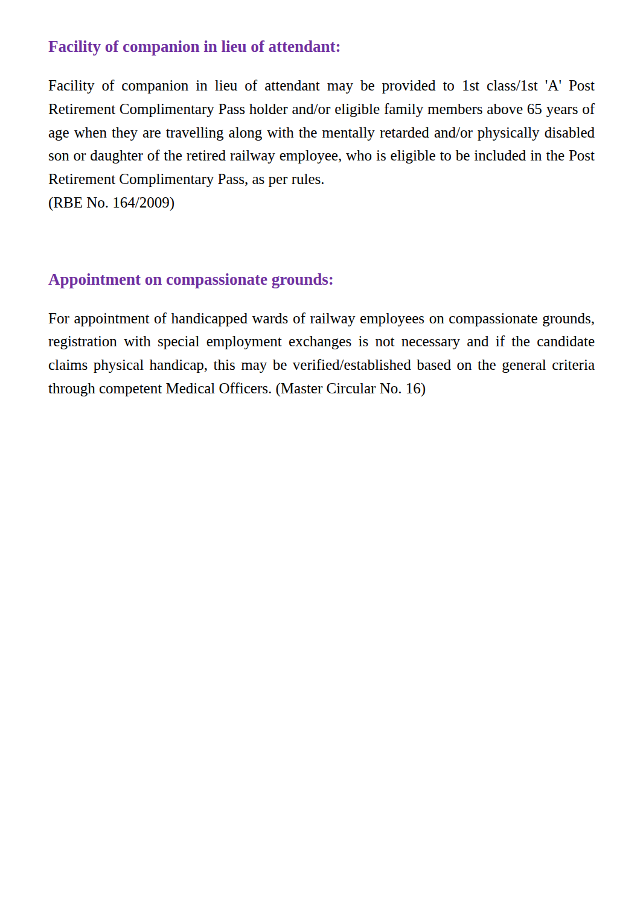Facility of companion in lieu of attendant:
Facility of companion in lieu of attendant may be provided to 1st class/1st 'A' Post Retirement Complimentary Pass holder and/or eligible family members above 65 years of age when they are travelling along with the mentally retarded and/or physically disabled son or daughter of the retired railway employee, who is eligible to be included in the Post Retirement Complimentary Pass, as per rules.
(RBE No. 164/2009)
Appointment on compassionate grounds:
For appointment of handicapped wards of railway employees on compassionate grounds, registration with special employment exchanges is not necessary and if the candidate claims physical handicap, this may be verified/established based on the general criteria through competent Medical Officers. (Master Circular No. 16)